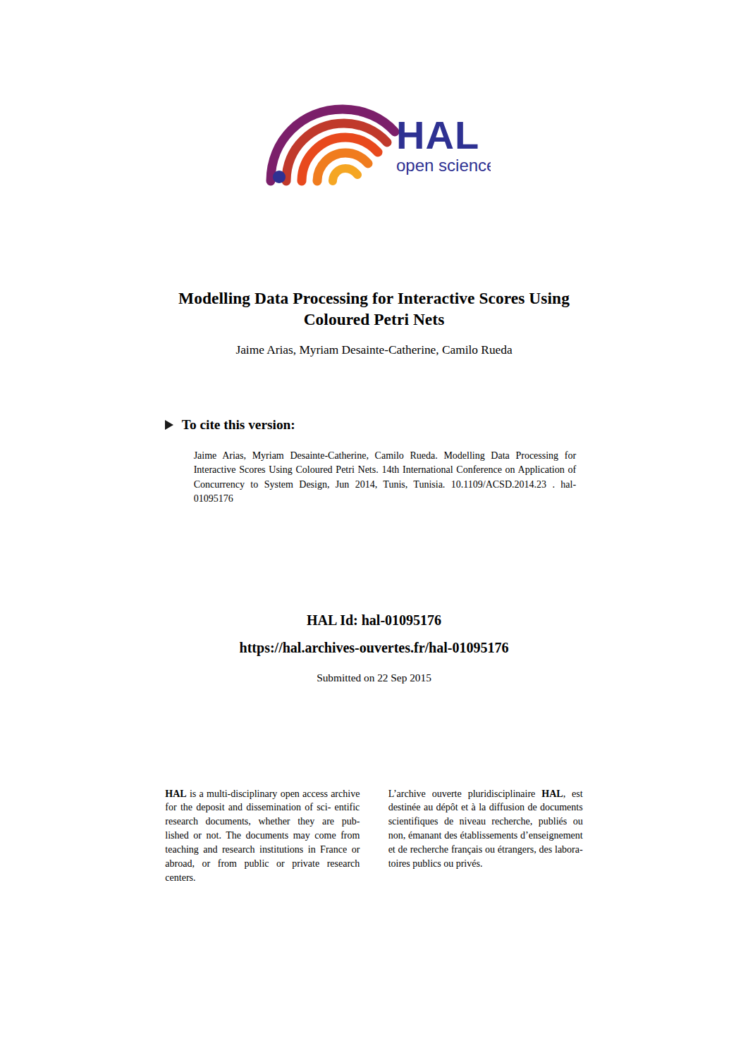HAL open science HAL open science
Modelling Data Processing for Interactive Scores Using
Coloured Petri Nets
Jaime Arias, Myriam Desainte-Catherine, Camilo Rueda
To cite this version:
Jaime Arias, Myriam Desainte-Catherine, Camilo Rueda. Modelling Data Processing for Interactive Scores Using Coloured Petri Nets. 14th International Conference on Application of Concurrency to System Design, Jun 2014, Tunis, Tunisia. 10.1109/ACSD.2014.23 . hal-01095176
HAL Id: hal-01095176
https://hal.archives-ouvertes.fr/hal-01095176
Submitted on 22 Sep 2015
HAL is a multi-disciplinary open access archive for the deposit and dissemination of sci- entific research documents, whether they are pub- lished or not. The documents may come from teaching and research institutions in France or abroad, or from public or private research centers.
L’archive ouverte pluridisciplinaire HAL, est destinée au dépôt et à la diffusion de documents scientifiques de niveau recherche, publiés ou non, émanant des établissements d’enseignement et de recherche français ou étrangers, des laboratoires publics ou privés.